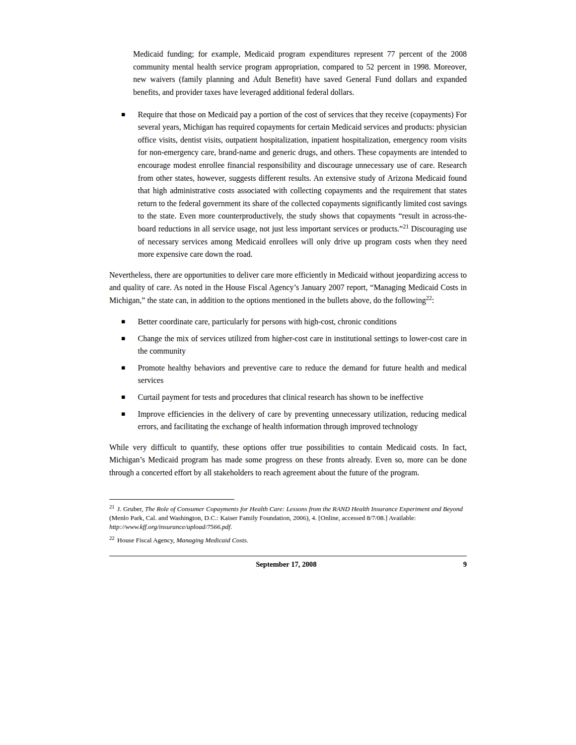Medicaid funding; for example, Medicaid program expenditures represent 77 percent of the 2008 community mental health service program appropriation, compared to 52 percent in 1998. Moreover, new waivers (family planning and Adult Benefit) have saved General Fund dollars and expanded benefits, and provider taxes have leveraged additional federal dollars.
Require that those on Medicaid pay a portion of the cost of services that they receive (copayments) For several years, Michigan has required copayments for certain Medicaid services and products: physician office visits, dentist visits, outpatient hospitalization, inpatient hospitalization, emergency room visits for non-emergency care, brand-name and generic drugs, and others. These copayments are intended to encourage modest enrollee financial responsibility and discourage unnecessary use of care. Research from other states, however, suggests different results. An extensive study of Arizona Medicaid found that high administrative costs associated with collecting copayments and the requirement that states return to the federal government its share of the collected copayments significantly limited cost savings to the state. Even more counterproductively, the study shows that copayments “result in across-the-board reductions in all service usage, not just less important services or products.”21 Discouraging use of necessary services among Medicaid enrollees will only drive up program costs when they need more expensive care down the road.
Nevertheless, there are opportunities to deliver care more efficiently in Medicaid without jeopardizing access to and quality of care. As noted in the House Fiscal Agency’s January 2007 report, “Managing Medicaid Costs in Michigan,” the state can, in addition to the options mentioned in the bullets above, do the following22:
Better coordinate care, particularly for persons with high-cost, chronic conditions
Change the mix of services utilized from higher-cost care in institutional settings to lower-cost care in the community
Promote healthy behaviors and preventive care to reduce the demand for future health and medical services
Curtail payment for tests and procedures that clinical research has shown to be ineffective
Improve efficiencies in the delivery of care by preventing unnecessary utilization, reducing medical errors, and facilitating the exchange of health information through improved technology
While very difficult to quantify, these options offer true possibilities to contain Medicaid costs. In fact, Michigan’s Medicaid program has made some progress on these fronts already. Even so, more can be done through a concerted effort by all stakeholders to reach agreement about the future of the program.
21 J. Gruber, The Role of Consumer Copayments for Health Care: Lessons from the RAND Health Insurance Experiment and Beyond (Menlo Park, Cal. and Washington, D.C.: Kaiser Family Foundation, 2006), 4. [Online, accessed 8/7/08.] Available: http://www.kff.org/insurance/upload/7566.pdf.
22 House Fiscal Agency, Managing Medicaid Costs.
September 17, 2008 9